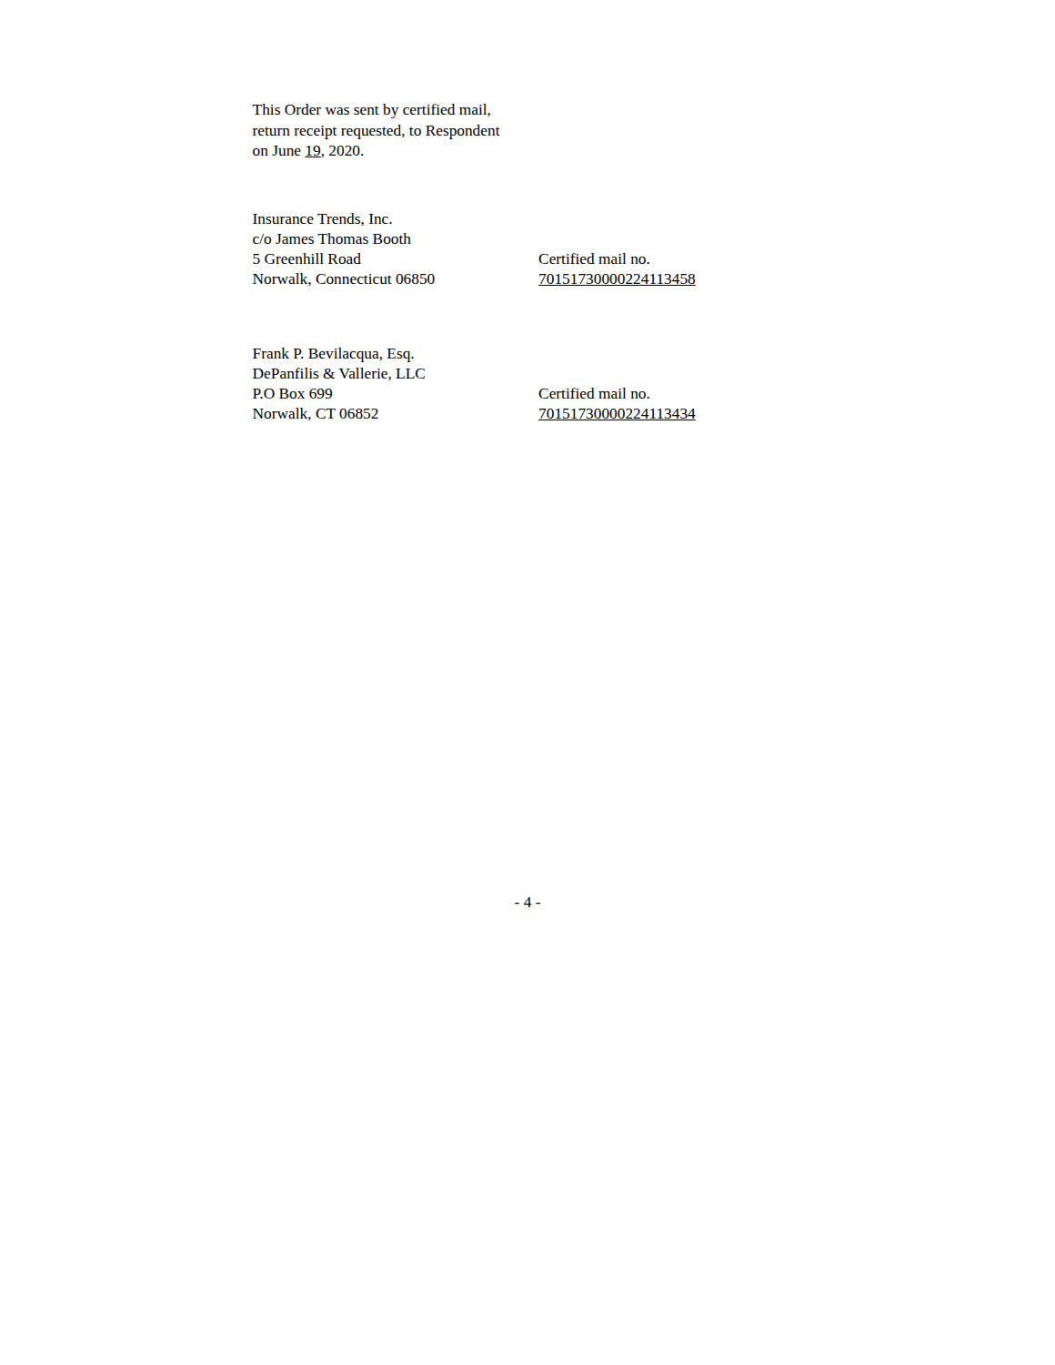This Order was sent by certified mail,
return receipt requested, to Respondent
on June 19, 2020.
| Insurance Trends, Inc. c/o James Thomas Booth 5 Greenhill Road Norwalk, Connecticut 06850 | Certified mail no. 70151730000224113458 |
| Frank P. Bevilacqua, Esq. DePanfilis & Vallerie, LLC P.O Box 699 Norwalk, CT 06852 | Certified mail no. 70151730000224113434 |
- 4 -